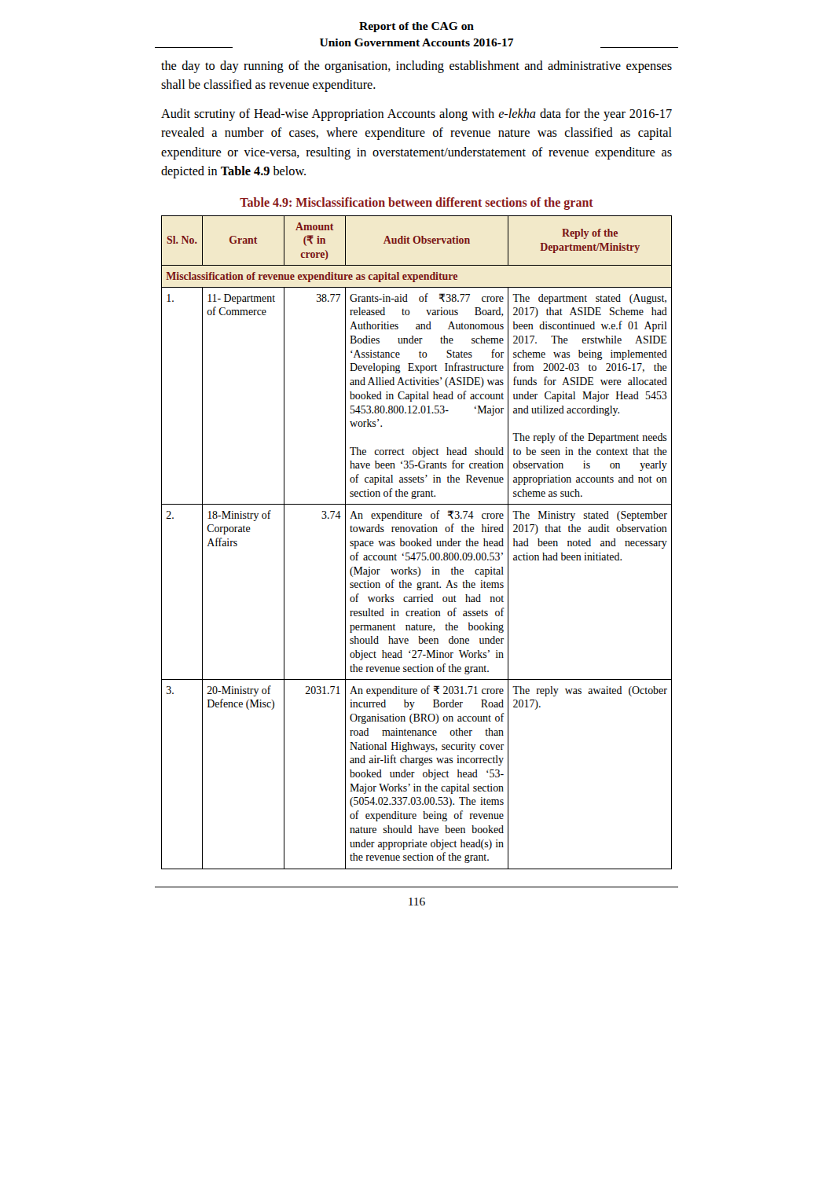Report of the CAG on
Union Government Accounts 2016-17
the day to day running of the organisation, including establishment and administrative expenses shall be classified as revenue expenditure.
Audit scrutiny of Head-wise Appropriation Accounts along with e-lekha data for the year 2016-17 revealed a number of cases, where expenditure of revenue nature was classified as capital expenditure or vice-versa, resulting in overstatement/understatement of revenue expenditure as depicted in Table 4.9 below.
Table 4.9: Misclassification between different sections of the grant
| Sl. No. | Grant | Amount ( ₹ in crore) | Audit Observation | Reply of the Department/Ministry |
| --- | --- | --- | --- | --- |
| Misclassification of revenue expenditure as capital expenditure |
| 1. | 11- Department of Commerce | 38.77 | Grants-in-aid of ₹ 38.77 crore released to various Board, Authorities and Autonomous Bodies under the scheme ‘Assistance to States for Developing Export Infrastructure and Allied Activities’ (ASIDE) was booked in Capital head of account 5453.80.800.12.01.53- ‘Major works’. The correct object head should have been ‘35-Grants for creation of capital assets’ in the Revenue section of the grant. | The department stated (August, 2017) that ASIDE Scheme had been discontinued w.e.f 01 April 2017. The erstwhile ASIDE scheme was being implemented from 2002-03 to 2016-17, the funds for ASIDE were allocated under Capital Major Head 5453 and utilized accordingly. The reply of the Department needs to be seen in the context that the observation is on yearly appropriation accounts and not on scheme as such. |
| 2. | 18-Ministry of Corporate Affairs | 3.74 | An expenditure of ₹ 3.74 crore towards renovation of the hired space was booked under the head of account ‘5475.00.800.09.00.53’ (Major works) in the capital section of the grant. As the items of works carried out had not resulted in creation of assets of permanent nature, the booking should have been done under object head ‘27-Minor Works’ in the revenue section of the grant. | The Ministry stated (September 2017) that the audit observation had been noted and necessary action had been initiated. |
| 3. | 20-Ministry of Defence (Misc) | 2031.71 | An expenditure of ₹ 2031.71 crore incurred by Border Road Organisation (BRO) on account of road maintenance other than National Highways, security cover and air-lift charges was incorrectly booked under object head ‘53-Major Works’ in the capital section (5054.02.337.03.00.53). The items of expenditure being of revenue nature should have been booked under appropriate object head(s) in the revenue section of the grant. | The reply was awaited (October 2017). |
116